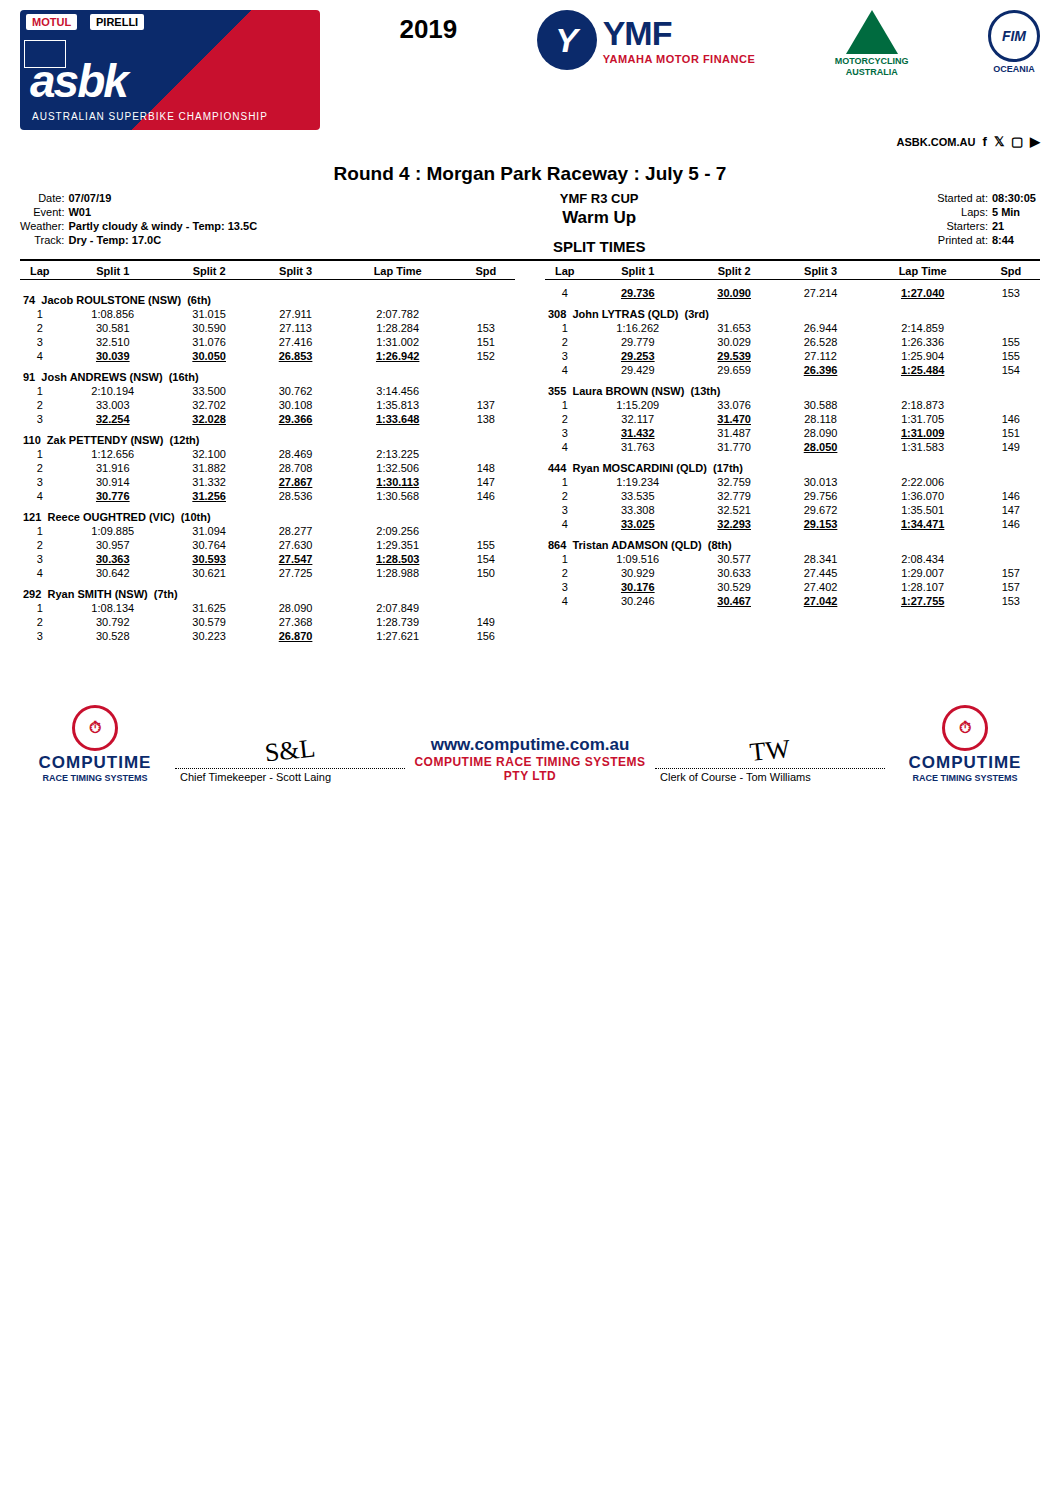MOTUL PIRELLI asbk australian superbike championship
2019
Y
YMF
YAMAHA MOTOR FINANCE
MOTORCYCLING
AUSTRALIA
FIM
OCEANIA
ASBK.COM.AU f 𝕏 ▢ ▶
Round 4 : Morgan Park Raceway : July 5 - 7
| Date: | 07/07/19 |
| Event: | W01 |
| Weather: | Partly cloudy & windy - Temp: 13.5C |
| Track: | Dry - Temp: 17.0C |
YMF R3 CUP
Warm Up
SPLIT TIMES
| Started at: | 08:30:05 |
| Laps: | 5 Min |
| Starters: | 21 |
| Printed at: | 8:44 |
| Lap | Split 1 | Split 2 | Split 3 | Lap Time | Spd |
| --- | --- | --- | --- | --- | --- |
| 74 Jacob ROULSTONE (NSW) (6th) |
| 1 | 1:08.856 | 31.015 | 27.911 | 2:07.782 | |
| 2 | 30.581 | 30.590 | 27.113 | 1:28.284 | 153 |
| 3 | 32.510 | 31.076 | 27.416 | 1:31.002 | 151 |
| 4 | 30.039 | 30.050 | 26.853 | 1:26.942 | 152 |
| 91 Josh ANDREWS (NSW) (16th) |
| 1 | 2:10.194 | 33.500 | 30.762 | 3:14.456 | |
| 2 | 33.003 | 32.702 | 30.108 | 1:35.813 | 137 |
| 3 | 32.254 | 32.028 | 29.366 | 1:33.648 | 138 |
| 110 Zak PETTENDY (NSW) (12th) |
| 1 | 1:12.656 | 32.100 | 28.469 | 2:13.225 | |
| 2 | 31.916 | 31.882 | 28.708 | 1:32.506 | 148 |
| 3 | 30.914 | 31.332 | 27.867 | 1:30.113 | 147 |
| 4 | 30.776 | 31.256 | 28.536 | 1:30.568 | 146 |
| 121 Reece OUGHTRED (VIC) (10th) |
| 1 | 1:09.885 | 31.094 | 28.277 | 2:09.256 | |
| 2 | 30.957 | 30.764 | 27.630 | 1:29.351 | 155 |
| 3 | 30.363 | 30.593 | 27.547 | 1:28.503 | 154 |
| 4 | 30.642 | 30.621 | 27.725 | 1:28.988 | 150 |
| 292 Ryan SMITH (NSW) (7th) |
| 1 | 1:08.134 | 31.625 | 28.090 | 2:07.849 | |
| 2 | 30.792 | 30.579 | 27.368 | 1:28.739 | 149 |
| 3 | 30.528 | 30.223 | 26.870 | 1:27.621 | 156 |
| Lap | Split 1 | Split 2 | Split 3 | Lap Time | Spd |
| --- | --- | --- | --- | --- | --- |
| 4 | 29.736 | 30.090 | 27.214 | 1:27.040 | 153 |
| 308 John LYTRAS (QLD) (3rd) |
| 1 | 1:16.262 | 31.653 | 26.944 | 2:14.859 | |
| 2 | 29.779 | 30.029 | 26.528 | 1:26.336 | 155 |
| 3 | 29.253 | 29.539 | 27.112 | 1:25.904 | 155 |
| 4 | 29.429 | 29.659 | 26.396 | 1:25.484 | 154 |
| 355 Laura BROWN (NSW) (13th) |
| 1 | 1:15.209 | 33.076 | 30.588 | 2:18.873 | |
| 2 | 32.117 | 31.470 | 28.118 | 1:31.705 | 146 |
| 3 | 31.432 | 31.487 | 28.090 | 1:31.009 | 151 |
| 4 | 31.763 | 31.770 | 28.050 | 1:31.583 | 149 |
| 444 Ryan MOSCARDINI (QLD) (17th) |
| 1 | 1:19.234 | 32.759 | 30.013 | 2:22.006 | |
| 2 | 33.535 | 32.779 | 29.756 | 1:36.070 | 146 |
| 3 | 33.308 | 32.521 | 29.672 | 1:35.501 | 147 |
| 4 | 33.025 | 32.293 | 29.153 | 1:34.471 | 146 |
| 864 Tristan ADAMSON (QLD) (8th) |
| 1 | 1:09.516 | 30.577 | 28.341 | 2:08.434 | |
| 2 | 30.929 | 30.633 | 27.445 | 1:29.007 | 157 |
| 3 | 30.176 | 30.529 | 27.402 | 1:28.107 | 157 |
| 4 | 30.246 | 30.467 | 27.042 | 1:27.755 | 153 |
⏱
COMPUTIME
RACE TIMING SYSTEMS
S&L
Chief Timekeeper - Scott Laing
www.computime.com.au
COMPUTIME RACE TIMING SYSTEMS PTY LTD
TW
Clerk of Course - Tom Williams
⏱
COMPUTIME
RACE TIMING SYSTEMS